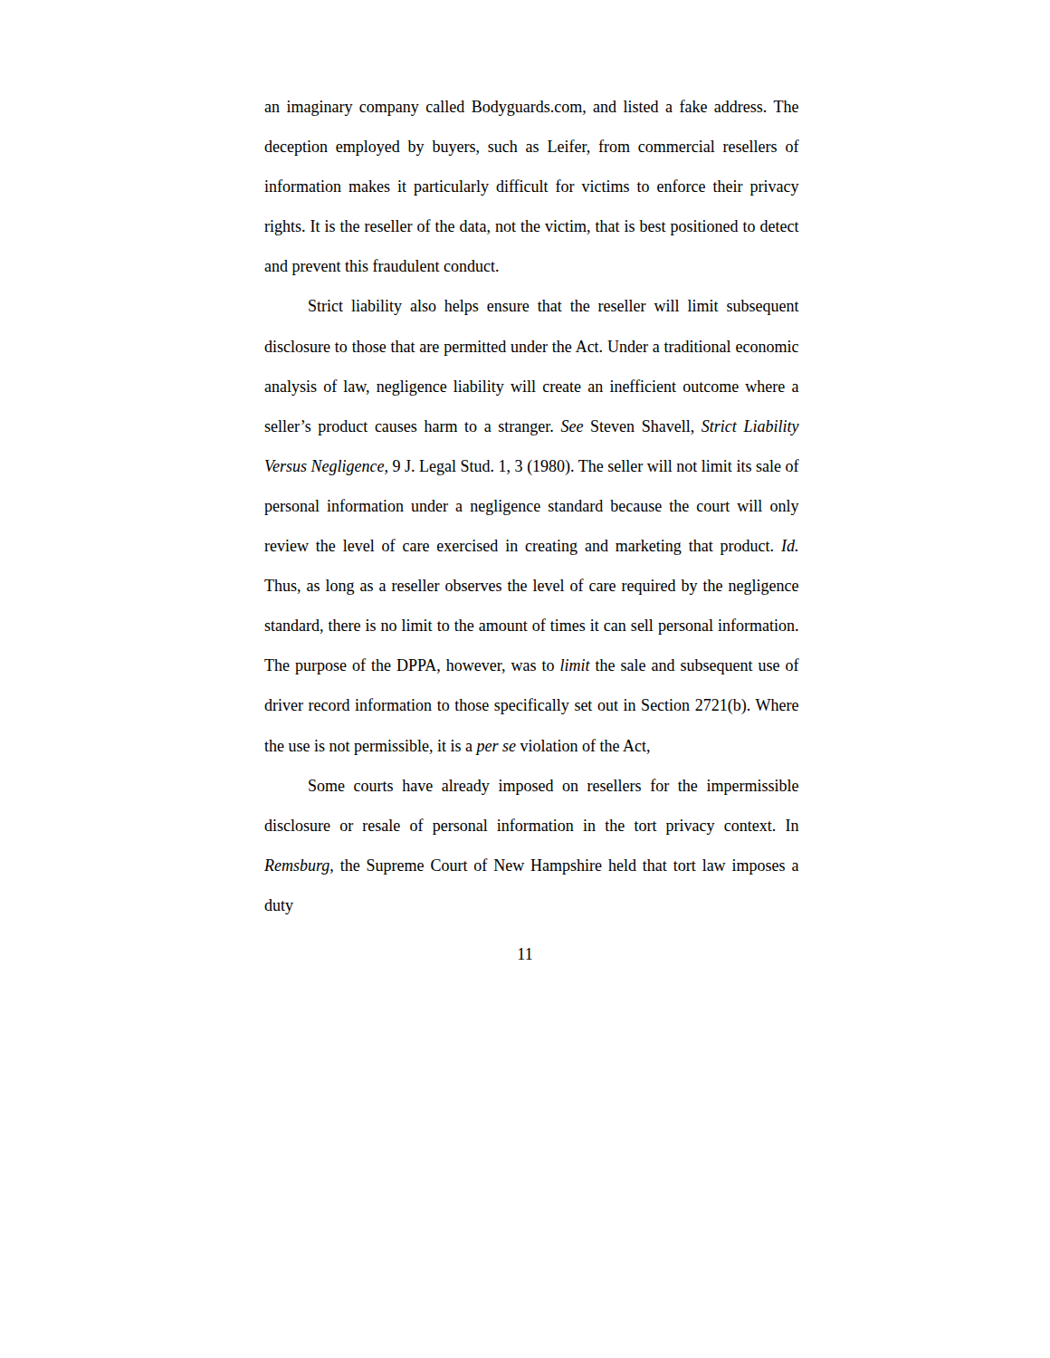an imaginary company called Bodyguards.com, and listed a fake address. The deception employed by buyers, such as Leifer, from commercial resellers of information makes it particularly difficult for victims to enforce their privacy rights. It is the reseller of the data, not the victim, that is best positioned to detect and prevent this fraudulent conduct.
Strict liability also helps ensure that the reseller will limit subsequent disclosure to those that are permitted under the Act. Under a traditional economic analysis of law, negligence liability will create an inefficient outcome where a seller’s product causes harm to a stranger. See Steven Shavell, Strict Liability Versus Negligence, 9 J. Legal Stud. 1, 3 (1980). The seller will not limit its sale of personal information under a negligence standard because the court will only review the level of care exercised in creating and marketing that product. Id. Thus, as long as a reseller observes the level of care required by the negligence standard, there is no limit to the amount of times it can sell personal information. The purpose of the DPPA, however, was to limit the sale and subsequent use of driver record information to those specifically set out in Section 2721(b). Where the use is not permissible, it is a per se violation of the Act,
Some courts have already imposed on resellers for the impermissible disclosure or resale of personal information in the tort privacy context. In Remsburg, the Supreme Court of New Hampshire held that tort law imposes a duty
11